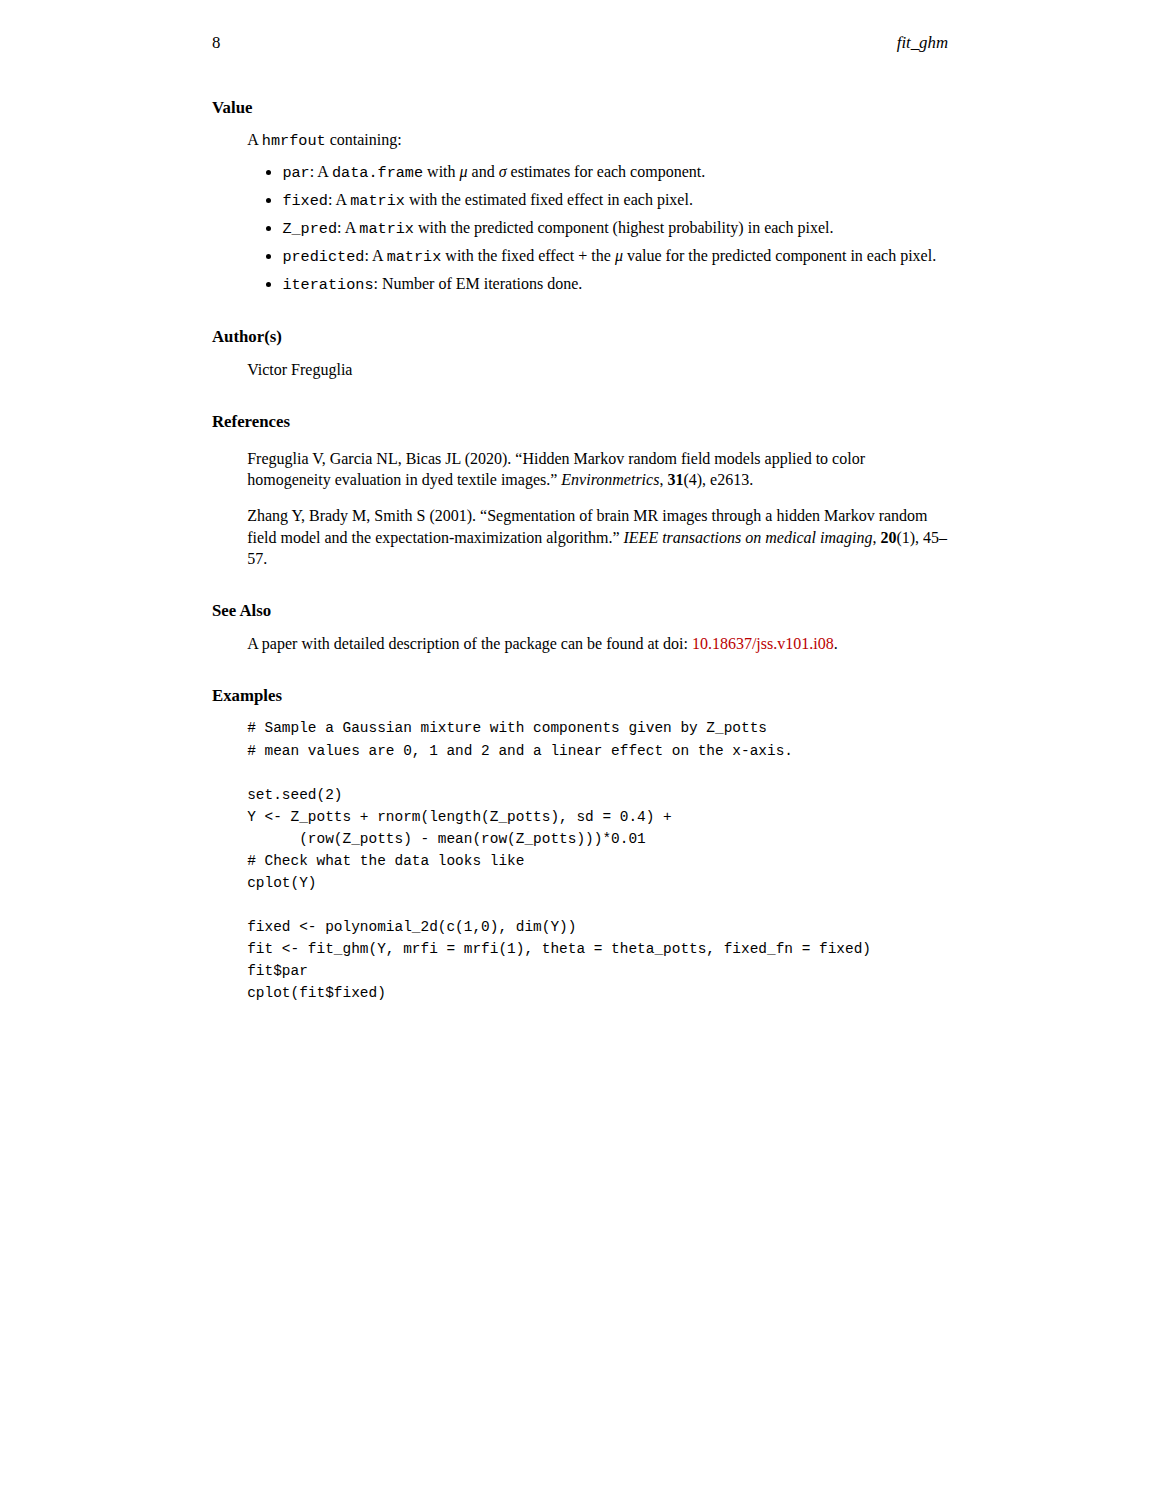8 fit_ghm
Value
A hmrfout containing:
par: A data.frame with μ and σ estimates for each component.
fixed: A matrix with the estimated fixed effect in each pixel.
Z_pred: A matrix with the predicted component (highest probability) in each pixel.
predicted: A matrix with the fixed effect + the μ value for the predicted component in each pixel.
iterations: Number of EM iterations done.
Author(s)
Victor Freguglia
References
Freguglia V, Garcia NL, Bicas JL (2020). “Hidden Markov random field models applied to color homogeneity evaluation in dyed textile images.” Environmetrics, 31(4), e2613.
Zhang Y, Brady M, Smith S (2001). “Segmentation of brain MR images through a hidden Markov random field model and the expectation-maximization algorithm.” IEEE transactions on medical imaging, 20(1), 45–57.
See Also
A paper with detailed description of the package can be found at doi: 10.18637/jss.v101.i08.
Examples
# Sample a Gaussian mixture with components given by Z_potts
# mean values are 0, 1 and 2 and a linear effect on the x-axis.

set.seed(2)
Y <- Z_potts + rnorm(length(Z_potts), sd = 0.4) +
      (row(Z_potts) - mean(row(Z_potts)))*0.01
# Check what the data looks like
cplot(Y)

fixed <- polynomial_2d(c(1,0), dim(Y))
fit <- fit_ghm(Y, mrfi = mrfi(1), theta = theta_potts, fixed_fn = fixed)
fit$par
cplot(fit$fixed)